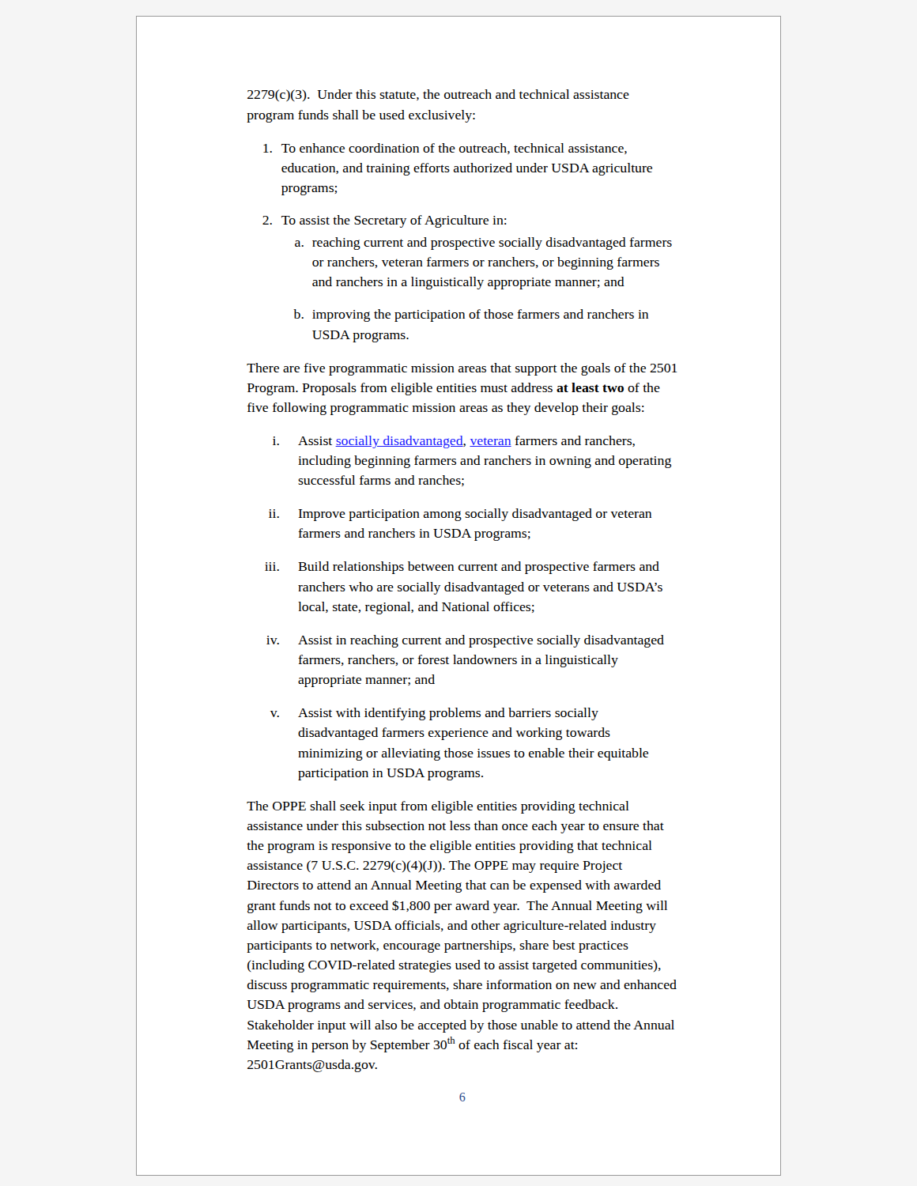2279(c)(3). Under this statute, the outreach and technical assistance program funds shall be used exclusively:
To enhance coordination of the outreach, technical assistance, education, and training efforts authorized under USDA agriculture programs;
To assist the Secretary of Agriculture in:
reaching current and prospective socially disadvantaged farmers or ranchers, veteran farmers or ranchers, or beginning farmers and ranchers in a linguistically appropriate manner; and
improving the participation of those farmers and ranchers in USDA programs.
There are five programmatic mission areas that support the goals of the 2501 Program. Proposals from eligible entities must address at least two of the five following programmatic mission areas as they develop their goals:
Assist socially disadvantaged, veteran farmers and ranchers, including beginning farmers and ranchers in owning and operating successful farms and ranches;
Improve participation among socially disadvantaged or veteran farmers and ranchers in USDA programs;
Build relationships between current and prospective farmers and ranchers who are socially disadvantaged or veterans and USDA’s local, state, regional, and National offices;
Assist in reaching current and prospective socially disadvantaged farmers, ranchers, or forest landowners in a linguistically appropriate manner; and
Assist with identifying problems and barriers socially disadvantaged farmers experience and working towards minimizing or alleviating those issues to enable their equitable participation in USDA programs.
The OPPE shall seek input from eligible entities providing technical assistance under this subsection not less than once each year to ensure that the program is responsive to the eligible entities providing that technical assistance (7 U.S.C. 2279(c)(4)(J)). The OPPE may require Project Directors to attend an Annual Meeting that can be expensed with awarded grant funds not to exceed $1,800 per award year. The Annual Meeting will allow participants, USDA officials, and other agriculture-related industry participants to network, encourage partnerships, share best practices (including COVID-related strategies used to assist targeted communities), discuss programmatic requirements, share information on new and enhanced USDA programs and services, and obtain programmatic feedback. Stakeholder input will also be accepted by those unable to attend the Annual Meeting in person by September 30th of each fiscal year at: 2501Grants@usda.gov.
6